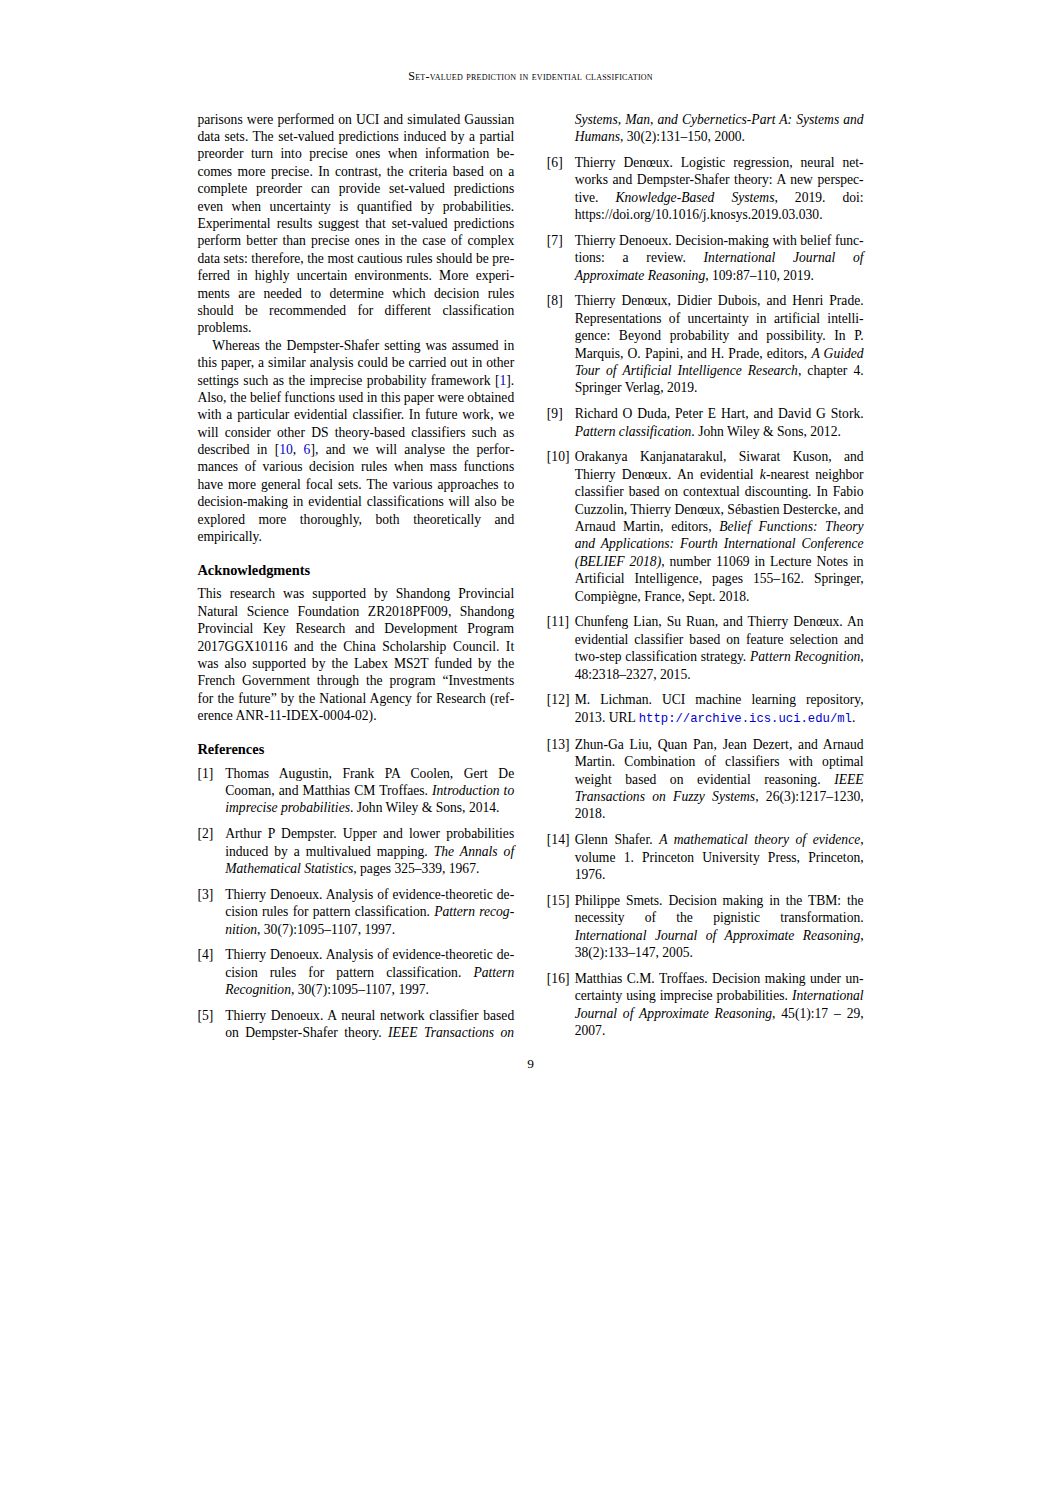Set-valued prediction in evidential classification
parisons were performed on UCI and simulated Gaussian data sets. The set-valued predictions induced by a partial preorder turn into precise ones when information becomes more precise. In contrast, the criteria based on a complete preorder can provide set-valued predictions even when uncertainty is quantified by probabilities. Experimental results suggest that set-valued predictions perform better than precise ones in the case of complex data sets: therefore, the most cautious rules should be preferred in highly uncertain environments. More experiments are needed to determine which decision rules should be recommended for different classification problems.
Whereas the Dempster-Shafer setting was assumed in this paper, a similar analysis could be carried out in other settings such as the imprecise probability framework [1]. Also, the belief functions used in this paper were obtained with a particular evidential classifier. In future work, we will consider other DS theory-based classifiers such as described in [10, 6], and we will analyse the performances of various decision rules when mass functions have more general focal sets. The various approaches to decision-making in evidential classifications will also be explored more thoroughly, both theoretically and empirically.
Acknowledgments
This research was supported by Shandong Provincial Natural Science Foundation ZR2018PF009, Shandong Provincial Key Research and Development Program 2017GGX10116 and the China Scholarship Council. It was also supported by the Labex MS2T funded by the French Government through the program “Investments for the future” by the National Agency for Research (reference ANR-11-IDEX-0004-02).
References
[1] Thomas Augustin, Frank PA Coolen, Gert De Cooman, and Matthias CM Troffaes. Introduction to imprecise probabilities. John Wiley & Sons, 2014.
[2] Arthur P Dempster. Upper and lower probabilities induced by a multivalued mapping. The Annals of Mathematical Statistics, pages 325–339, 1967.
[3] Thierry Denoeux. Analysis of evidence-theoretic decision rules for pattern classification. Pattern recognition, 30(7):1095–1107, 1997.
[4] Thierry Denoeux. Analysis of evidence-theoretic decision rules for pattern classification. Pattern Recognition, 30(7):1095–1107, 1997.
[5] Thierry Denoeux. A neural network classifier based on Dempster-Shafer theory. IEEE Transactions on Systems, Man, and Cybernetics-Part A: Systems and Humans, 30(2):131–150, 2000.
[6] Thierry Denœux. Logistic regression, neural networks and Dempster-Shafer theory: A new perspective. Knowledge-Based Systems, 2019. doi: https://doi.org/10.1016/j.knosys.2019.03.030.
[7] Thierry Denoeux. Decision-making with belief functions: a review. International Journal of Approximate Reasoning, 109:87–110, 2019.
[8] Thierry Denœux, Didier Dubois, and Henri Prade. Representations of uncertainty in artificial intelligence: Beyond probability and possibility. In P. Marquis, O. Papini, and H. Prade, editors, A Guided Tour of Artificial Intelligence Research, chapter 4. Springer Verlag, 2019.
[9] Richard O Duda, Peter E Hart, and David G Stork. Pattern classification. John Wiley & Sons, 2012.
[10] Orakanya Kanjanatarakul, Siwarat Kuson, and Thierry Denœux. An evidential k-nearest neighbor classifier based on contextual discounting. In Fabio Cuzzolin, Thierry Denœux, Sébastien Destercke, and Arnaud Martin, editors, Belief Functions: Theory and Applications: Fourth International Conference (BELIEF 2018), number 11069 in Lecture Notes in Artificial Intelligence, pages 155–162. Springer, Compiègne, France, Sept. 2018.
[11] Chunfeng Lian, Su Ruan, and Thierry Denœux. An evidential classifier based on feature selection and two-step classification strategy. Pattern Recognition, 48:2318–2327, 2015.
[12] M. Lichman. UCI machine learning repository, 2013. URL http://archive.ics.uci.edu/ml.
[13] Zhun-Ga Liu, Quan Pan, Jean Dezert, and Arnaud Martin. Combination of classifiers with optimal weight based on evidential reasoning. IEEE Transactions on Fuzzy Systems, 26(3):1217–1230, 2018.
[14] Glenn Shafer. A mathematical theory of evidence, volume 1. Princeton University Press, Princeton, 1976.
[15] Philippe Smets. Decision making in the TBM: the necessity of the pignistic transformation. International Journal of Approximate Reasoning, 38(2):133–147, 2005.
[16] Matthias C.M. Troffaes. Decision making under uncertainty using imprecise probabilities. International Journal of Approximate Reasoning, 45(1):17 – 29, 2007.
9